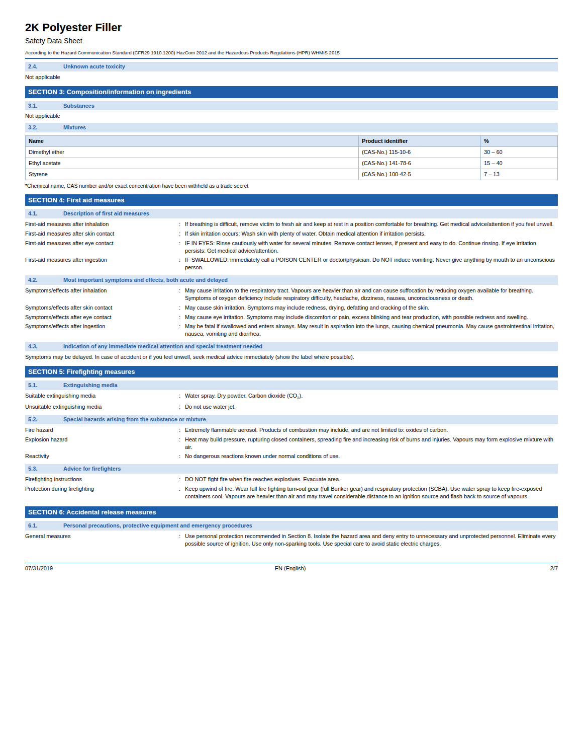2K Polyester Filler
Safety Data Sheet
According to the Hazard Communication Standard (CFR29 1910.1200) HazCom 2012 and the Hazardous Products Regulations (HPR) WHMIS 2015
2.4. Unknown acute toxicity
Not applicable
SECTION 3: Composition/information on ingredients
3.1. Substances
Not applicable
3.2. Mixtures
| Name | Product identifier | % |
| --- | --- | --- |
| Dimethyl ether | (CAS-No.) 115-10-6 | 30 – 60 |
| Ethyl acetate | (CAS-No.) 141-78-6 | 15 – 40 |
| Styrene | (CAS-No.) 100-42-5 | 7 – 13 |
*Chemical name, CAS number and/or exact concentration have been withheld as a trade secret
SECTION 4: First aid measures
4.1. Description of first aid measures
| First-aid measures after inhalation | : | If breathing is difficult, remove victim to fresh air and keep at rest in a position comfortable for breathing. Get medical advice/attention if you feel unwell. |
| First-aid measures after skin contact | : | If skin irritation occurs: Wash skin with plenty of water. Obtain medical attention if irritation persists. |
| First-aid measures after eye contact | : | IF IN EYES: Rinse cautiously with water for several minutes. Remove contact lenses, if present and easy to do. Continue rinsing. If eye irritation persists: Get medical advice/attention. |
| First-aid measures after ingestion | : | IF SWALLOWED: immediately call a POISON CENTER or doctor/physician. Do NOT induce vomiting. Never give anything by mouth to an unconscious person. |
4.2. Most important symptoms and effects, both acute and delayed
| Symptoms/effects after inhalation | : | May cause irritation to the respiratory tract. Vapours are heavier than air and can cause suffocation by reducing oxygen available for breathing. Symptoms of oxygen deficiency include respiratory difficulty, headache, dizziness, nausea, unconsciousness or death. |
| Symptoms/effects after skin contact | : | May cause skin irritation. Symptoms may include redness, drying, defatting and cracking of the skin. |
| Symptoms/effects after eye contact | : | May cause eye irritation. Symptoms may include discomfort or pain, excess blinking and tear production, with possible redness and swelling. |
| Symptoms/effects after ingestion | : | May be fatal if swallowed and enters airways. May result in aspiration into the lungs, causing chemical pneumonia. May cause gastrointestinal irritation, nausea, vomiting and diarrhea. |
4.3. Indication of any immediate medical attention and special treatment needed
Symptoms may be delayed. In case of accident or if you feel unwell, seek medical advice immediately (show the label where possible).
SECTION 5: Firefighting measures
5.1. Extinguishing media
| Suitable extinguishing media | : | Water spray. Dry powder. Carbon dioxide (CO 2 ). |
| Unsuitable extinguishing media | : | Do not use water jet. |
5.2. Special hazards arising from the substance or mixture
| Fire hazard | : | Extremely flammable aerosol. Products of combustion may include, and are not limited to: oxides of carbon. |
| Explosion hazard | : | Heat may build pressure, rupturing closed containers, spreading fire and increasing risk of burns and injuries. Vapours may form explosive mixture with air. |
| Reactivity | : | No dangerous reactions known under normal conditions of use. |
5.3. Advice for firefighters
| Firefighting instructions | : | DO NOT fight fire when fire reaches explosives. Evacuate area. |
| Protection during firefighting | : | Keep upwind of fire. Wear full fire fighting turn-out gear (full Bunker gear) and respiratory protection (SCBA). Use water spray to keep fire-exposed containers cool. Vapours are heavier than air and may travel considerable distance to an ignition source and flash back to source of vapours. |
SECTION 6: Accidental release measures
6.1. Personal precautions, protective equipment and emergency procedures
| General measures | : | Use personal protection recommended in Section 8. Isolate the hazard area and deny entry to unnecessary and unprotected personnel. Eliminate every possible source of ignition. Use only non-sparking tools. Use special care to avoid static electric charges. |
07/31/2019 EN (English) 2/7